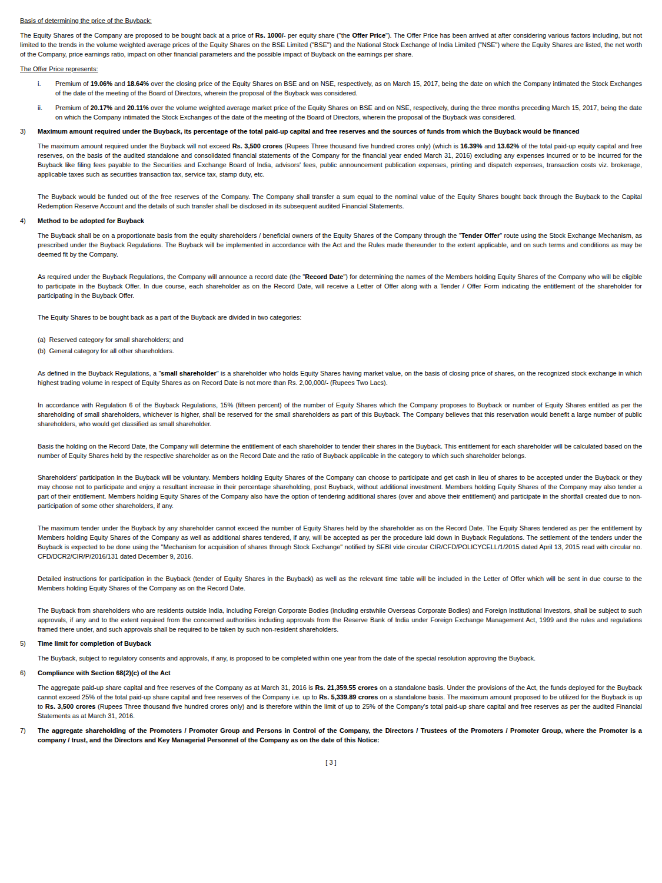Basis of determining the price of the Buyback:
The Equity Shares of the Company are proposed to be bought back at a price of Rs. 1000/- per equity share ("the Offer Price"). The Offer Price has been arrived at after considering various factors including, but not limited to the trends in the volume weighted average prices of the Equity Shares on the BSE Limited ("BSE") and the National Stock Exchange of India Limited ("NSE") where the Equity Shares are listed, the net worth of the Company, price earnings ratio, impact on other financial parameters and the possible impact of Buyback on the earnings per share.
The Offer Price represents:
i.
Premium of 19.06% and 18.64% over the closing price of the Equity Shares on BSE and on NSE, respectively, as on March 15, 2017, being the date on which the Company intimated the Stock Exchanges of the date of the meeting of the Board of Directors, wherein the proposal of the Buyback was considered.
ii.
Premium of 20.17% and 20.11% over the volume weighted average market price of the Equity Shares on BSE and on NSE, respectively, during the three months preceding March 15, 2017, being the date on which the Company intimated the Stock Exchanges of the date of the meeting of the Board of Directors, wherein the proposal of the Buyback was considered.
3)
Maximum amount required under the Buyback, its percentage of the total paid-up capital and free reserves and the sources of funds from which the Buyback would be financed
The maximum amount required under the Buyback will not exceed Rs. 3,500 crores (Rupees Three thousand five hundred crores only) (which is 16.39% and 13.62% of the total paid-up equity capital and free reserves, on the basis of the audited standalone and consolidated financial statements of the Company for the financial year ended March 31, 2016) excluding any expenses incurred or to be incurred for the Buyback like filing fees payable to the Securities and Exchange Board of India, advisors' fees, public announcement publication expenses, printing and dispatch expenses, transaction costs viz. brokerage, applicable taxes such as securities transaction tax, service tax, stamp duty, etc.
The Buyback would be funded out of the free reserves of the Company. The Company shall transfer a sum equal to the nominal value of the Equity Shares bought back through the Buyback to the Capital Redemption Reserve Account and the details of such transfer shall be disclosed in its subsequent audited Financial Statements.
4)
Method to be adopted for Buyback
The Buyback shall be on a proportionate basis from the equity shareholders / beneficial owners of the Equity Shares of the Company through the "Tender Offer" route using the Stock Exchange Mechanism, as prescribed under the Buyback Regulations. The Buyback will be implemented in accordance with the Act and the Rules made thereunder to the extent applicable, and on such terms and conditions as may be deemed fit by the Company.
As required under the Buyback Regulations, the Company will announce a record date (the "Record Date") for determining the names of the Members holding Equity Shares of the Company who will be eligible to participate in the Buyback Offer. In due course, each shareholder as on the Record Date, will receive a Letter of Offer along with a Tender / Offer Form indicating the entitlement of the shareholder for participating in the Buyback Offer.
The Equity Shares to be bought back as a part of the Buyback are divided in two categories:
(a) Reserved category for small shareholders; and
(b) General category for all other shareholders.
As defined in the Buyback Regulations, a "small shareholder" is a shareholder who holds Equity Shares having market value, on the basis of closing price of shares, on the recognized stock exchange in which highest trading volume in respect of Equity Shares as on Record Date is not more than Rs. 2,00,000/- (Rupees Two Lacs).
In accordance with Regulation 6 of the Buyback Regulations, 15% (fifteen percent) of the number of Equity Shares which the Company proposes to Buyback or number of Equity Shares entitled as per the shareholding of small shareholders, whichever is higher, shall be reserved for the small shareholders as part of this Buyback. The Company believes that this reservation would benefit a large number of public shareholders, who would get classified as small shareholder.
Basis the holding on the Record Date, the Company will determine the entitlement of each shareholder to tender their shares in the Buyback. This entitlement for each shareholder will be calculated based on the number of Equity Shares held by the respective shareholder as on the Record Date and the ratio of Buyback applicable in the category to which such shareholder belongs.
Shareholders' participation in the Buyback will be voluntary. Members holding Equity Shares of the Company can choose to participate and get cash in lieu of shares to be accepted under the Buyback or they may choose not to participate and enjoy a resultant increase in their percentage shareholding, post Buyback, without additional investment. Members holding Equity Shares of the Company may also tender a part of their entitlement. Members holding Equity Shares of the Company also have the option of tendering additional shares (over and above their entitlement) and participate in the shortfall created due to non-participation of some other shareholders, if any.
The maximum tender under the Buyback by any shareholder cannot exceed the number of Equity Shares held by the shareholder as on the Record Date. The Equity Shares tendered as per the entitlement by Members holding Equity Shares of the Company as well as additional shares tendered, if any, will be accepted as per the procedure laid down in Buyback Regulations. The settlement of the tenders under the Buyback is expected to be done using the "Mechanism for acquisition of shares through Stock Exchange" notified by SEBI vide circular CIR/CFD/POLICYCELL/1/2015 dated April 13, 2015 read with circular no. CFD/DCR2/CIR/P/2016/131 dated December 9, 2016.
Detailed instructions for participation in the Buyback (tender of Equity Shares in the Buyback) as well as the relevant time table will be included in the Letter of Offer which will be sent in due course to the Members holding Equity Shares of the Company as on the Record Date.
The Buyback from shareholders who are residents outside India, including Foreign Corporate Bodies (including erstwhile Overseas Corporate Bodies) and Foreign Institutional Investors, shall be subject to such approvals, if any and to the extent required from the concerned authorities including approvals from the Reserve Bank of India under Foreign Exchange Management Act, 1999 and the rules and regulations framed there under, and such approvals shall be required to be taken by such non-resident shareholders.
5)
Time limit for completion of Buyback
The Buyback, subject to regulatory consents and approvals, if any, is proposed to be completed within one year from the date of the special resolution approving the Buyback.
6)
Compliance with Section 68(2)(c) of the Act
The aggregate paid-up share capital and free reserves of the Company as at March 31, 2016 is Rs. 21,359.55 crores on a standalone basis. Under the provisions of the Act, the funds deployed for the Buyback cannot exceed 25% of the total paid-up share capital and free reserves of the Company i.e. up to Rs. 5,339.89 crores on a standalone basis. The maximum amount proposed to be utilized for the Buyback is up to Rs. 3,500 crores (Rupees Three thousand five hundred crores only) and is therefore within the limit of up to 25% of the Company's total paid-up share capital and free reserves as per the audited Financial Statements as at March 31, 2016.
7)
The aggregate shareholding of the Promoters / Promoter Group and Persons in Control of the Company, the Directors / Trustees of the Promoters / Promoter Group, where the Promoter is a company / trust, and the Directors and Key Managerial Personnel of the Company as on the date of this Notice:
[ 3 ]